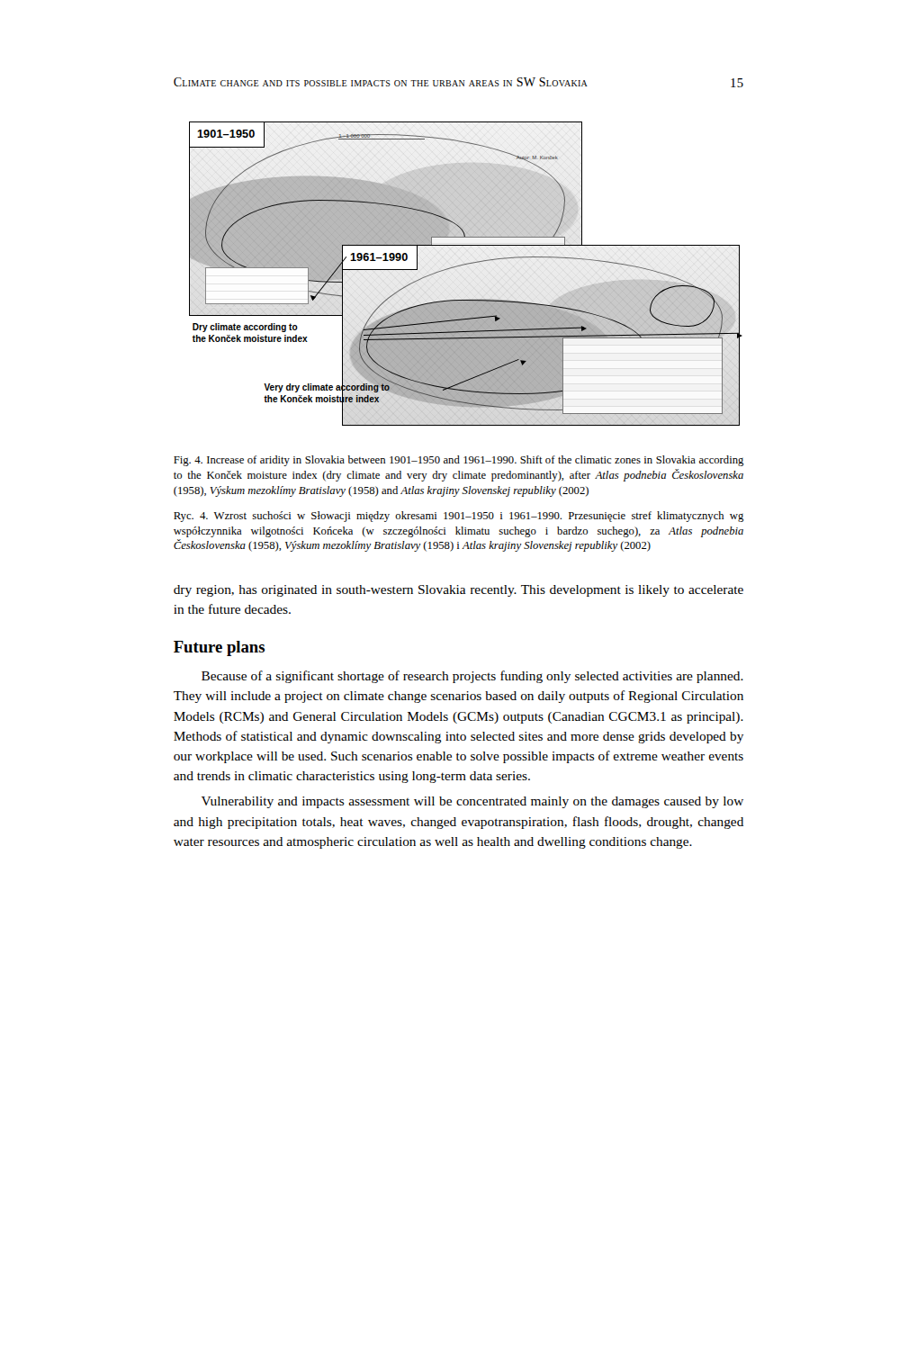15 Climate change and its possible impacts on the urban areas in SW Slovakia
Autor: M. Konček
1901–1950
1961–1990
Dry climate according to
the Konček moisture index
Very dry climate according to
the Konček moisture index
Fig. 4. Increase of aridity in Slovakia between 1901–1950 and 1961–1990. Shift of the climatic zones in Slovakia according to the Konček moisture index (dry climate and very dry climate predominantly), after Atlas podnebia Československa (1958), Výskum mezoklímy Bratislavy (1958) and Atlas krajiny Slovenskej republiky (2002)
Ryc. 4. Wzrost suchości w Słowacji między okresami 1901–1950 i 1961–1990. Przesunięcie stref klimatycznych wg współczynnika wilgotności Końceka (w szczególności klimatu suchego i bardzo suchego), za Atlas podnebia Československa (1958), Výskum mezoklímy Bratislavy (1958) i Atlas krajiny Slovenskej republiky (2002)
dry region, has originated in south-western Slovakia recently. This development is likely to accelerate in the future decades.
Future plans
Because of a significant shortage of research projects funding only selected activities are planned. They will include a project on climate change scenarios based on daily outputs of Regional Circulation Models (RCMs) and General Circulation Models (GCMs) outputs (Canadian CGCM3.1 as principal). Methods of statistical and dynamic downscaling into selected sites and more dense grids developed by our workplace will be used. Such scenarios enable to solve possible impacts of extreme weather events and trends in climatic characteristics using long-term data series.
Vulnerability and impacts assessment will be concentrated mainly on the damages caused by low and high precipitation totals, heat waves, changed evapotranspiration, flash floods, drought, changed water resources and atmospheric circulation as well as health and dwelling conditions change.